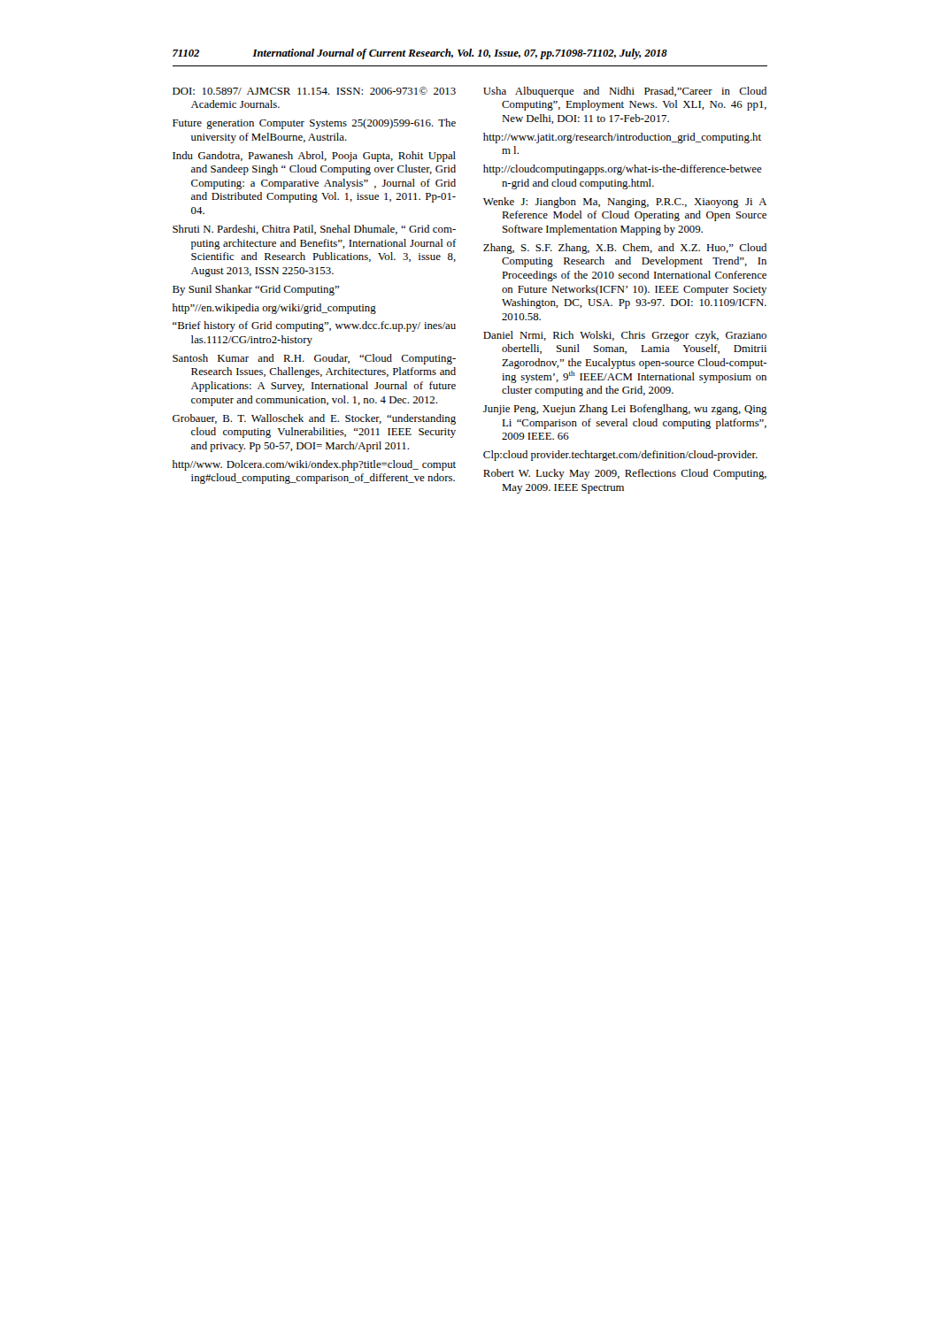71102
International Journal of Current Research, Vol. 10, Issue, 07, pp.71098-71102, July, 2018
DOI: 10.5897/ AJMCSR 11.154. ISSN: 2006-9731© 2013 Academic Journals.
Future generation Computer Systems 25(2009)599-616. The university of MelBourne, Austrila.
Indu Gandotra, Pawanesh Abrol, Pooja Gupta, Rohit Uppal and Sandeep Singh “ Cloud Computing over Cluster, Grid Computing: a Comparative Analysis” , Journal of Grid and Distributed Computing Vol. 1, issue 1, 2011. Pp-01-04.
Shruti N. Pardeshi, Chitra Patil, Snehal Dhumale, “ Grid computing architecture and Benefits”, International Journal of Scientific and Research Publications, Vol. 3, issue 8, August 2013, ISSN 2250-3153.
By Sunil Shankar “Grid Computing”
http”//en.wikipedia org/wiki/grid_computing
“Brief history of Grid computing”, www.dcc.fc.up.py/ ines/aulas.1112/CG/intro2-history
Santosh Kumar and R.H. Goudar, “Cloud Computing-Research Issues, Challenges, Architectures, Platforms and Applications: A Survey, International Journal of future computer and communication, vol. 1, no. 4 Dec. 2012.
Grobauer, B. T. Walloschek and E. Stocker, “understanding cloud computing Vulnerabilities, “2011 IEEE Security and privacy. Pp 50-57, DOI= March/April 2011.
http//www. Dolcera.com/wiki/ondex.php?title=cloud_ computing#cloud_computing_comparison_of_different_ve ndors.
Usha Albuquerque and Nidhi Prasad,”Career in Cloud Computing”, Employment News. Vol XLI, No. 46 pp1, New Delhi, DOI: 11 to 17-Feb-2017.
http://www.jatit.org/research/introduction_grid_computing.htm l.
http://cloudcomputingapps.org/what-is-the-difference-between-grid and cloud computing.html.
Wenke J: Jiangbon Ma, Nanging, P.R.C., Xiaoyong Ji A Reference Model of Cloud Operating and Open Source Software Implementation Mapping by 2009.
Zhang, S. S.F. Zhang, X.B. Chem, and X.Z. Huo,” Cloud Computing Research and Development Trend”, In Proceedings of the 2010 second International Conference on Future Networks(ICFN’ 10). IEEE Computer Society Washington, DC, USA. Pp 93-97. DOI: 10.1109/ICFN. 2010.58.
Daniel Nrmi, Rich Wolski, Chris Grzegor czyk, Graziano obertelli, Sunil Soman, Lamia Youself, Dmitrii Zagorodnov,” the Eucalyptus open-source Cloud-computing system’, 9th IEEE/ACM International symposium on cluster computing and the Grid, 2009.
Junjie Peng, Xuejun Zhang Lei Bofenglhang, wu zgang, Qing Li “Comparison of several cloud computing platforms”, 2009 IEEE. 66
Clp:cloud provider.techtarget.com/definition/cloud-provider.
Robert W. Lucky May 2009, Reflections Cloud Computing, May 2009. IEEE Spectrum